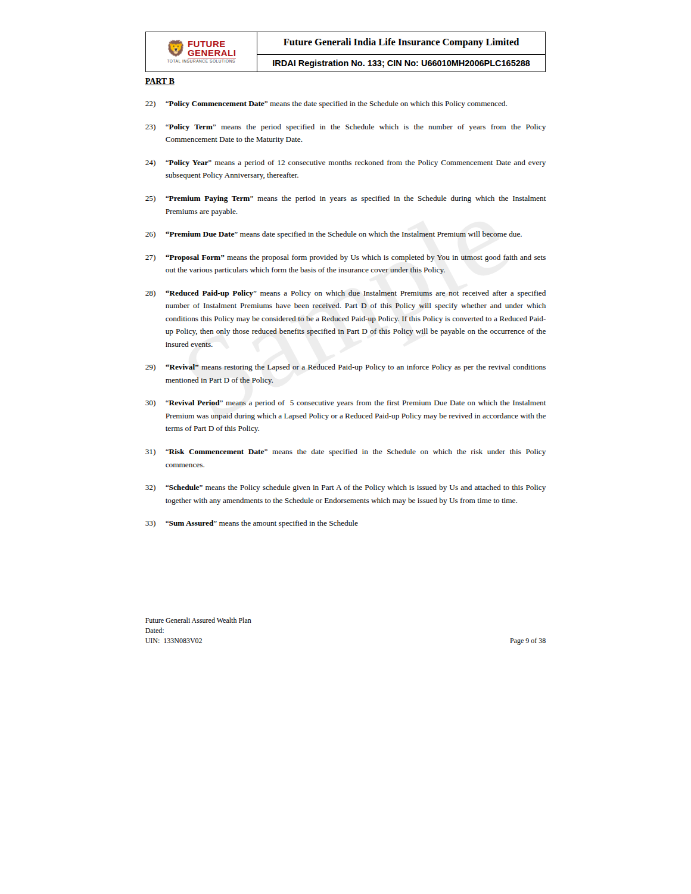Sample
| 🦁 FUTURE GENERALI TOTAL INSURANCE SOLUTIONS | Future Generali India Life Insurance Company Limited |
| IRDAI Registration No. 133; CIN No: U66010MH2006PLC165288 |
PART B
22) “Policy Commencement Date” means the date specified in the Schedule on which this Policy commenced.
23) “Policy Term” means the period specified in the Schedule which is the number of years from the Policy Commencement Date to the Maturity Date.
24) “Policy Year” means a period of 12 consecutive months reckoned from the Policy Commencement Date and every subsequent Policy Anniversary, thereafter.
25) “Premium Paying Term” means the period in years as specified in the Schedule during which the Instalment Premiums are payable.
26) “Premium Due Date” means date specified in the Schedule on which the Instalment Premium will become due.
27) “Proposal Form” means the proposal form provided by Us which is completed by You in utmost good faith and sets out the various particulars which form the basis of the insurance cover under this Policy.
28) “Reduced Paid-up Policy” means a Policy on which due Instalment Premiums are not received after a specified number of Instalment Premiums have been received. Part D of this Policy will specify whether and under which conditions this Policy may be considered to be a Reduced Paid-up Policy. If this Policy is converted to a Reduced Paid-up Policy, then only those reduced benefits specified in Part D of this Policy will be payable on the occurrence of the insured events.
29) “Revival” means restoring the Lapsed or a Reduced Paid-up Policy to an inforce Policy as per the revival conditions mentioned in Part D of the Policy.
30) “Revival Period” means a period of 5 consecutive years from the first Premium Due Date on which the Instalment Premium was unpaid during which a Lapsed Policy or a Reduced Paid-up Policy may be revived in accordance with the terms of Part D of this Policy.
31) “Risk Commencement Date” means the date specified in the Schedule on which the risk under this Policy commences.
32) “Schedule” means the Policy schedule given in Part A of the Policy which is issued by Us and attached to this Policy together with any amendments to the Schedule or Endorsements which may be issued by Us from time to time.
33) “Sum Assured” means the amount specified in the Schedule
Future Generali Assured Wealth Plan
Dated:
UIN: 133N083V02
Page 9 of 38